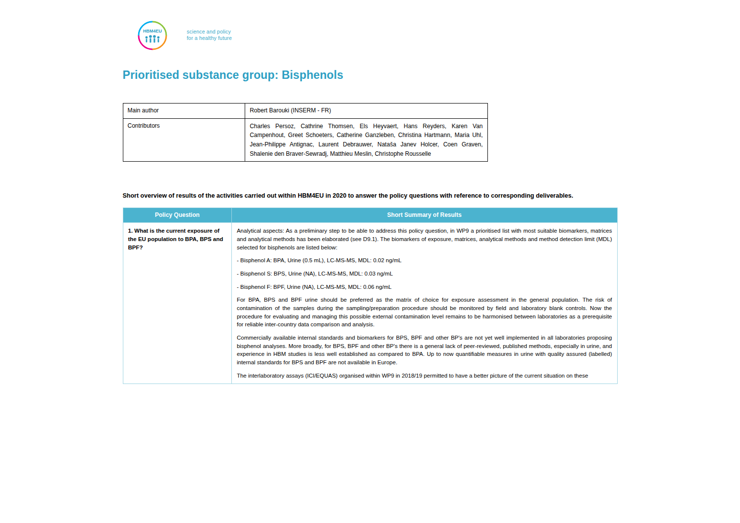HBM4EU
science and policy
for a healthy future
Prioritised substance group: Bisphenols
| Main author | Robert Barouki (INSERM - FR) |
| Contributors | Charles Persoz, Cathrine Thomsen, Els Heyvaert, Hans Reyders, Karen Van Campenhout, Greet Schoeters, Catherine Ganzleben, Christina Hartmann, Maria Uhl, Jean-Philippe Antignac, Laurent Debrauwer, Nataša Janev Holcer, Coen Graven, Shalenie den Braver-Sewradj, Matthieu Meslin, Christophe Rousselle |
Short overview of results of the activities carried out within HBM4EU in 2020 to answer the policy questions with reference to corresponding deliverables.
| Policy Question | Short Summary of Results |
| --- | --- |
| 1. What is the current exposure of the EU population to BPA, BPS and BPF? | Analytical aspects: As a preliminary step to be able to address this policy question, in WP9 a prioritised list with most suitable biomarkers, matrices and analytical methods has been elaborated (see D9.1). The biomarkers of exposure, matrices, analytical methods and method detection limit (MDL) selected for bisphenols are listed below: - Bisphenol A: BPA, Urine (0.5 mL), LC-MS-MS, MDL: 0.02 ng/mL - Bisphenol S: BPS, Urine (NA), LC-MS-MS, MDL: 0.03 ng/mL - Bisphenol F: BPF, Urine (NA), LC-MS-MS, MDL: 0.06 ng/mL For BPA, BPS and BPF urine should be preferred as the matrix of choice for exposure assessment in the general population. The risk of contamination of the samples during the sampling/preparation procedure should be monitored by field and laboratory blank controls. Now the procedure for evaluating and managing this possible external contamination level remains to be harmonised between laboratories as a prerequisite for reliable inter-country data comparison and analysis. Commercially available internal standards and biomarkers for BPS, BPF and other BP's are not yet well implemented in all laboratories proposing bisphenol analyses. More broadly, for BPS, BPF and other BP's there is a general lack of peer-reviewed, published methods, especially in urine, and experience in HBM studies is less well established as compared to BPA. Up to now quantifiable measures in urine with quality assured (labelled) internal standards for BPS and BPF are not available in Europe. The interlaboratory assays (ICI/EQUAS) organised within WP9 in 2018/19 permitted to have a better picture of the current situation on these |